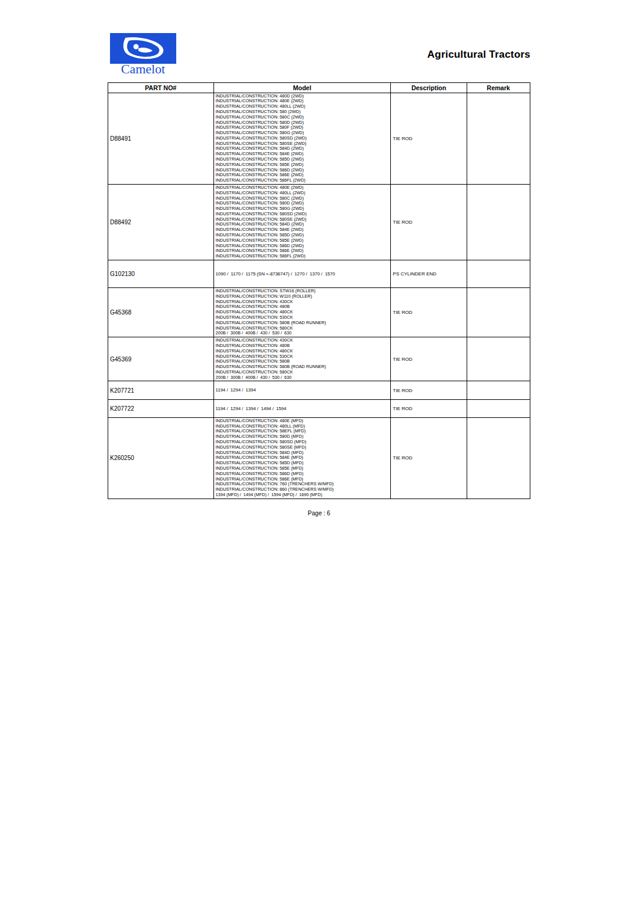Camelot
Agricultural Tractors
| PART NO# | Model | Description | Remark |
| --- | --- | --- | --- |
| D88491 | INDUSTRIAL/CONSTRUCTION: 480D (2WD) INDUSTRIAL/CONSTRUCTION: 480E (2WD) INDUSTRIAL/CONSTRUCTION: 480LL (2WD) INDUSTRIAL/CONSTRUCTION: 580 (2WD) INDUSTRIAL/CONSTRUCTION: 580C (2WD) INDUSTRIAL/CONSTRUCTION: 580D (2WD) INDUSTRIAL/CONSTRUCTION: 580F (2WD) INDUSTRIAL/CONSTRUCTION: 580G (2WD) INDUSTRIAL/CONSTRUCTION: 580SD (2WD) INDUSTRIAL/CONSTRUCTION: 580SE (2WD) INDUSTRIAL/CONSTRUCTION: 584D (2WD) INDUSTRIAL/CONSTRUCTION: 584E (2WD) INDUSTRIAL/CONSTRUCTION: 585D (2WD) INDUSTRIAL/CONSTRUCTION: 585E (2WD) INDUSTRIAL/CONSTRUCTION: 586D (2WD) INDUSTRIAL/CONSTRUCTION: 586E (2WD) INDUSTRIAL/CONSTRUCTION: 586FL (2WD) | TIE ROD | |
| D88492 | INDUSTRIAL/CONSTRUCTION: 480E (2WD) INDUSTRIAL/CONSTRUCTION: 480LL (2WD) INDUSTRIAL/CONSTRUCTION: 580C (2WD) INDUSTRIAL/CONSTRUCTION: 580D (2WD) INDUSTRIAL/CONSTRUCTION: 580G (2WD) INDUSTRIAL/CONSTRUCTION: 580SD (2WD) INDUSTRIAL/CONSTRUCTION: 580SE (2WD) INDUSTRIAL/CONSTRUCTION: 584D (2WD) INDUSTRIAL/CONSTRUCTION: 584E (2WD) INDUSTRIAL/CONSTRUCTION: 585D (2WD) INDUSTRIAL/CONSTRUCTION: 585E (2WD) INDUSTRIAL/CONSTRUCTION: 586D (2WD) INDUSTRIAL/CONSTRUCTION: 586E (2WD) INDUSTRIAL/CONSTRUCTION: 586FL (2WD) | TIE ROD | |
| G102130 | 1090 / 1170 / 1175 (SN <-8736747) / 1270 / 1370 / 1570 | PS CYLINDER END | |
| G45368 | INDUSTRIAL/CONSTRUCTION: STW16 (ROLLER) INDUSTRIAL/CONSTRUCTION: W110 (ROLLER) INDUSTRIAL/CONSTRUCTION: 430CK INDUSTRIAL/CONSTRUCTION: 480B INDUSTRIAL/CONSTRUCTION: 480CK INDUSTRIAL/CONSTRUCTION: 530CK INDUSTRIAL/CONSTRUCTION: 580B (ROAD RUNNER) INDUSTRIAL/CONSTRUCTION: 580CK 200B / 300B / 400B / 430 / 530 / 630 | TIE ROD | |
| G45369 | INDUSTRIAL/CONSTRUCTION: 430CK INDUSTRIAL/CONSTRUCTION: 480B INDUSTRIAL/CONSTRUCTION: 480CK INDUSTRIAL/CONSTRUCTION: 530CK INDUSTRIAL/CONSTRUCTION: 580B INDUSTRIAL/CONSTRUCTION: 580B (ROAD RUNNER) INDUSTRIAL/CONSTRUCTION: 580CK 200B / 300B / 400B / 430 / 530 / 630 | TIE ROD | |
| K207721 | 1194 / 1294 / 1394 | TIE ROD | |
| K207722 | 1194 / 1294 / 1394 / 1494 / 1594 | TIE ROD | |
| K260250 | INDUSTRIAL/CONSTRUCTION: 480E (MFD) INDUSTRIAL/CONSTRUCTION: 480LL (MFD) INDUSTRIAL/CONSTRUCTION: 58EFL (MFD) INDUSTRIAL/CONSTRUCTION: 580D (MFD) INDUSTRIAL/CONSTRUCTION: 580SD (MFD) INDUSTRIAL/CONSTRUCTION: 580SE (MFD) INDUSTRIAL/CONSTRUCTION: 584D (MFD) INDUSTRIAL/CONSTRUCTION: 584E (MFD) INDUSTRIAL/CONSTRUCTION: 585D (MFD) INDUSTRIAL/CONSTRUCTION: 585E (MFD) INDUSTRIAL/CONSTRUCTION: 586D (MFD) INDUSTRIAL/CONSTRUCTION: 586E (MFD) INDUSTRIAL/CONSTRUCTION: 760 (TRENCHERS W/MFD) INDUSTRIAL/CONSTRUCTION: 860 (TRENCHERS W/MFD) 1394 (MFD) / 1494 (MFD) / 1594 (MFD) / 1690 (MFD) | TIE ROD | |
Page : 6